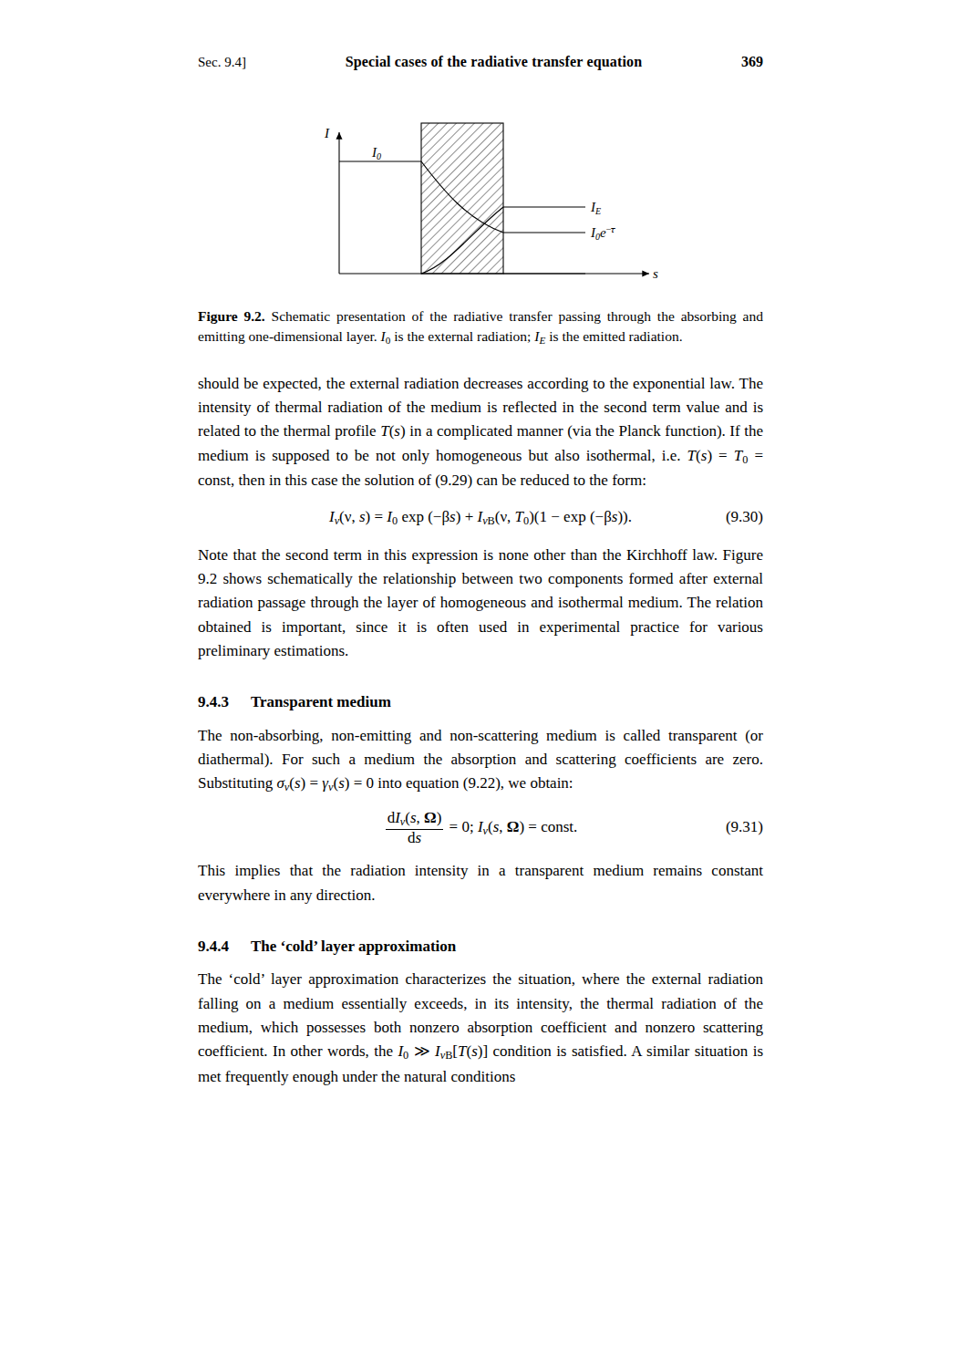Sec. 9.4]
Special cases of the radiative transfer equation
369
I s I0 I0e−𝜏 IE
Figure 9.2. Schematic presentation of the radiative transfer passing through the absorbing and emitting one-dimensional layer. I 0 is the external radiation; IE is the emitted radiation.
should be expected, the external radiation decreases according to the exponential law. The intensity of thermal radiation of the medium is reflected in the second term value and is related to the thermal profile T(s) in a complicated manner (via the Planck function). If the medium is supposed to be not only homogeneous but also isothermal, i.e. T(s) = T 0 = const, then in this case the solution of (9.29) can be reduced to the form:
Iν(ν, s) = I 0 exp (−βs) + Iν B(ν, T 0)(1 − exp (−βs)).
(9.30)
Note that the second term in this expression is none other than the Kirchhoff law. Figure 9.2 shows schematically the relationship between two components formed after external radiation passage through the layer of homogeneous and isothermal medium. The relation obtained is important, since it is often used in experimental practice for various preliminary estimations.
9.4.3 Transparent medium
The non-absorbing, non-emitting and non-scattering medium is called transparent (or diathermal). For such a medium the absorption and scattering coefficients are zero. Substituting σν(s) = γν(s) = 0 into equation (9.22), we obtain:
dIν(s, Ω) ds = 0; Iν(s, Ω) = const.
(9.31)
This implies that the radiation intensity in a transparent medium remains constant everywhere in any direction.
9.4.4 The ‘cold’ layer approximation
The ‘cold’ layer approximation characterizes the situation, where the external radiation falling on a medium essentially exceeds, in its intensity, the thermal radiation of the medium, which possesses both nonzero absorption coefficient and nonzero scattering coefficient. In other words, the I 0 ≫ Iν B[T(s)] condition is satisfied. A similar situation is met frequently enough under the natural conditions